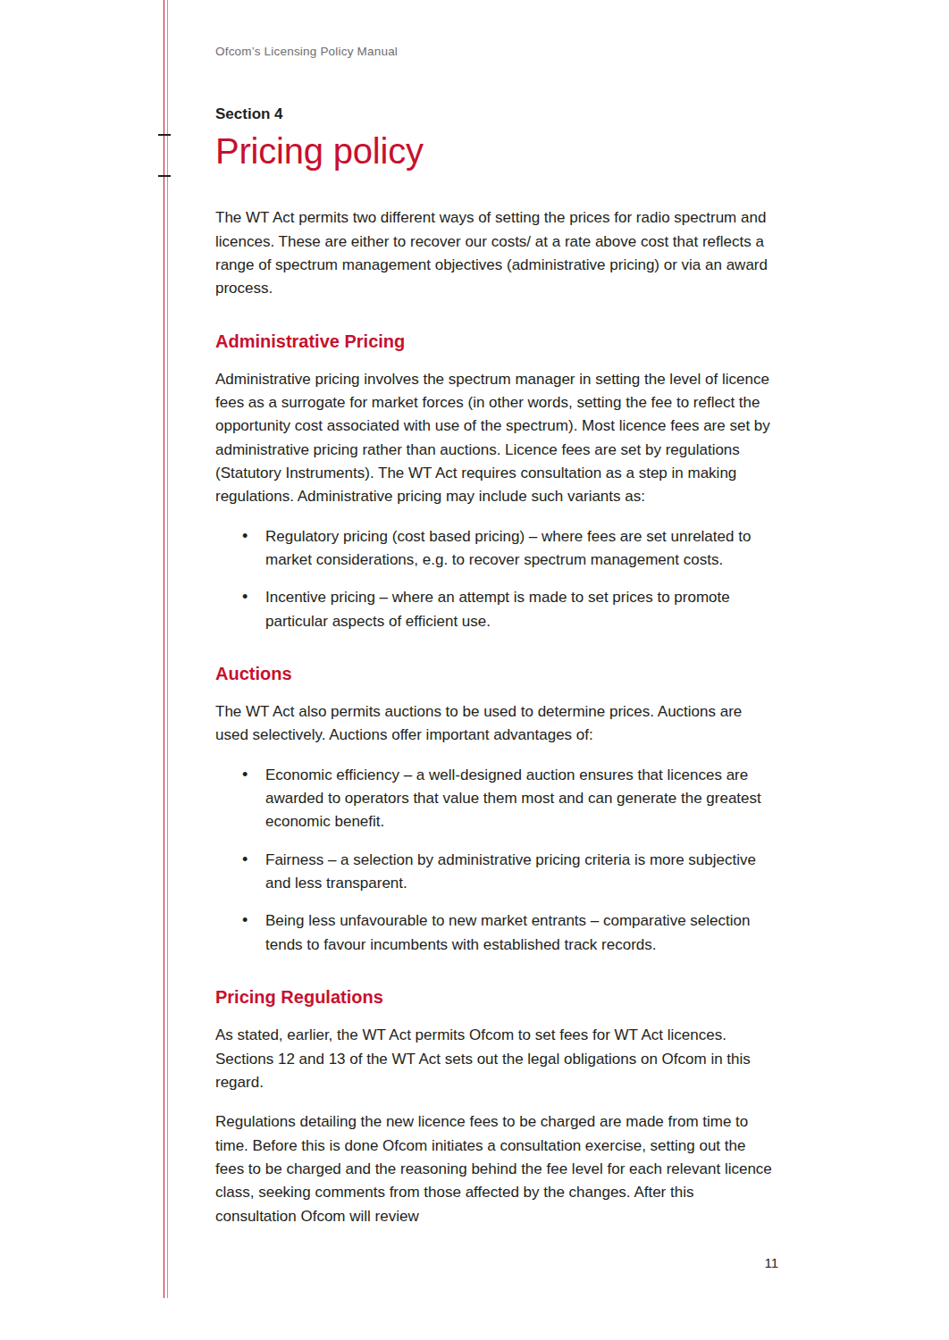Ofcom’s Licensing Policy Manual
Section 4
Pricing policy
The WT Act permits two different ways of setting the prices for radio spectrum and licences. These are either to recover our costs/ at a rate above cost that reflects a range of spectrum management objectives (administrative pricing) or via an award process.
Administrative Pricing
Administrative pricing involves the spectrum manager in setting the level of licence fees as a surrogate for market forces (in other words, setting the fee to reflect the opportunity cost associated with use of the spectrum). Most licence fees are set by administrative pricing rather than auctions. Licence fees are set by regulations (Statutory Instruments). The WT Act requires consultation as a step in making regulations. Administrative pricing may include such variants as:
Regulatory pricing (cost based pricing) – where fees are set unrelated to market considerations, e.g. to recover spectrum management costs.
Incentive pricing – where an attempt is made to set prices to promote particular aspects of efficient use.
Auctions
The WT Act also permits auctions to be used to determine prices. Auctions are used selectively. Auctions offer important advantages of:
Economic efficiency – a well-designed auction ensures that licences are awarded to operators that value them most and can generate the greatest economic benefit.
Fairness – a selection by administrative pricing criteria is more subjective and less transparent.
Being less unfavourable to new market entrants – comparative selection tends to favour incumbents with established track records.
Pricing Regulations
As stated, earlier, the WT Act permits Ofcom to set fees for WT Act licences. Sections 12 and 13 of the WT Act sets out the legal obligations on Ofcom in this regard.
Regulations detailing the new licence fees to be charged are made from time to time. Before this is done Ofcom initiates a consultation exercise, setting out the fees to be charged and the reasoning behind the fee level for each relevant licence class, seeking comments from those affected by the changes. After this consultation Ofcom will review
11